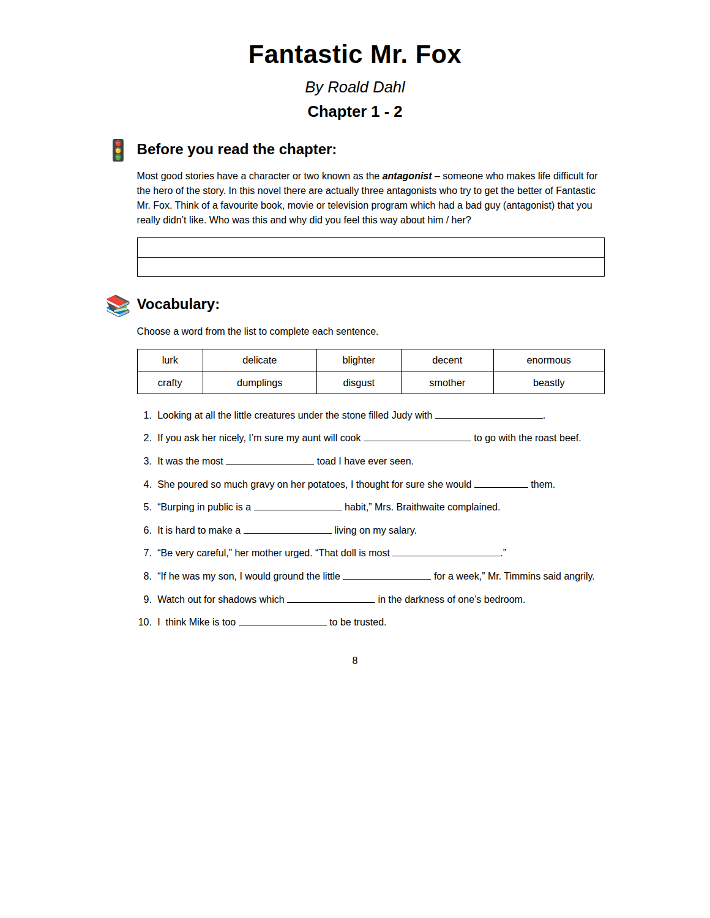Fantastic Mr. Fox
By Roald Dahl
Chapter 1 - 2
🚦
Before you read the chapter:
Most good stories have a character or two known as the antagonist – someone who makes life difficult for the hero of the story. In this novel there are actually three antagonists who try to get the better of Fantastic Mr. Fox. Think of a favourite book, movie or television program which had a bad guy (antagonist) that you really didn’t like. Who was this and why did you feel this way about him / her?
📚
Vocabulary:
Choose a word from the list to complete each sentence.
| lurk | delicate | blighter | decent | enormous |
| crafty | dumplings | disgust | smother | beastly |
Looking at all the little creatures under the stone filled Judy with .
If you ask her nicely, I’m sure my aunt will cook to go with the roast beef.
It was the most toad I have ever seen.
She poured so much gravy on her potatoes, I thought for sure she would them.
“Burping in public is a habit,” Mrs. Braithwaite complained.
It is hard to make a living on my salary.
“Be very careful,” her mother urged. “That doll is most .”
“If he was my son, I would ground the little for a week,” Mr. Timmins said angrily.
Watch out for shadows which in the darkness of one’s bedroom.
I think Mike is too to be trusted.
8